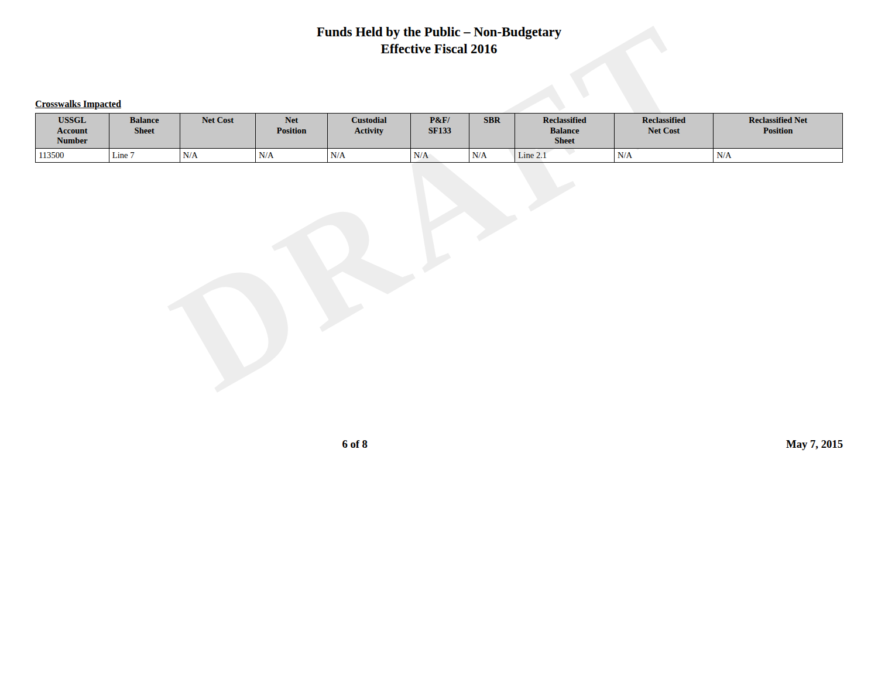DRAFT
Funds Held by the Public – Non-Budgetary Effective Fiscal 2016
Crosswalks Impacted
| USSGL Account Number | Balance Sheet | Net Cost | Net Position | Custodial Activity | P&F/ SF133 | SBR | Reclassified Balance Sheet | Reclassified Net Cost | Reclassified Net Position |
| --- | --- | --- | --- | --- | --- | --- | --- | --- | --- |
| 113500 | Line 7 | N/A | N/A | N/A | N/A | N/A | Line 2.1 | N/A | N/A |
6 of 8 May 7, 2015